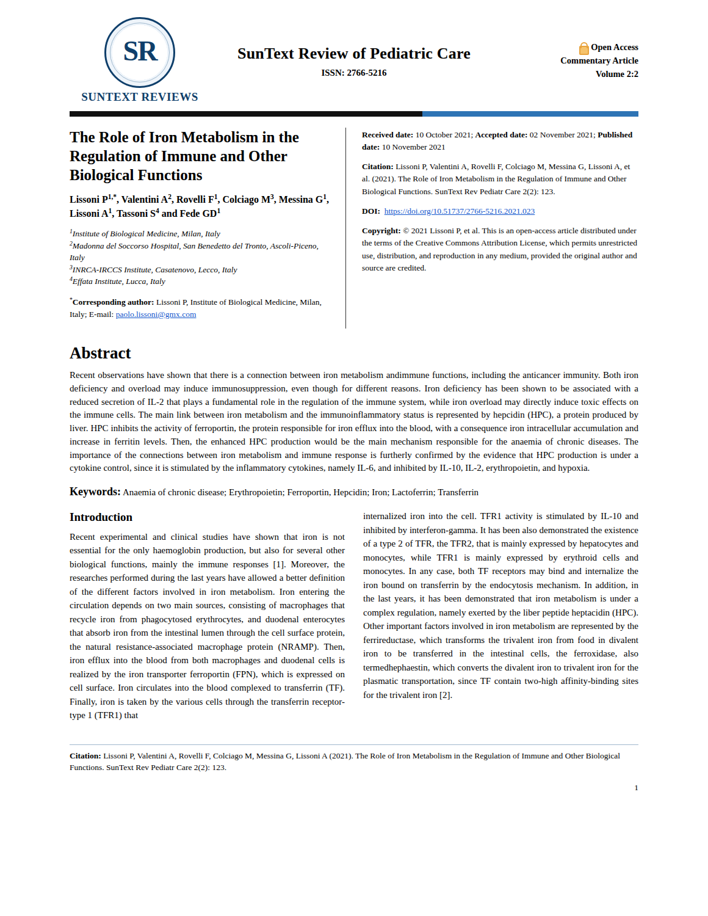SR
SUNTEXT REVIEWS
SunText Review of Pediatric Care
ISSN: 2766-5216
Open Access
Commentary Article
Volume 2:2
The Role of Iron Metabolism in the Regulation of Immune and Other Biological Functions
Lissoni P1,*, Valentini A2, Rovelli F1, Colciago M3, Messina G1, Lissoni A1, Tassoni S4 and Fede GD1
1Institute of Biological Medicine, Milan, Italy
2Madonna del Soccorso Hospital, San Benedetto del Tronto, Ascoli-Piceno, Italy
3INRCA-IRCCS Institute, Casatenovo, Lecco, Italy
4Effata Institute, Lucca, Italy
*Corresponding author: Lissoni P, Institute of Biological Medicine, Milan, Italy; E-mail: paolo.lissoni@gmx.com
Received date: 10 October 2021; Accepted date: 02 November 2021; Published date: 10 November 2021
Citation: Lissoni P, Valentini A, Rovelli F, Colciago M, Messina G, Lissoni A, et al. (2021). The Role of Iron Metabolism in the Regulation of Immune and Other Biological Functions. SunText Rev Pediatr Care 2(2): 123.
DOI: https://doi.org/10.51737/2766-5216.2021.023
Copyright: © 2021 Lissoni P, et al. This is an open-access article distributed under the terms of the Creative Commons Attribution License, which permits unrestricted use, distribution, and reproduction in any medium, provided the original author and source are credited.
Abstract
Recent observations have shown that there is a connection between iron metabolism andimmune functions, including the anticancer immunity. Both iron deficiency and overload may induce immunosuppression, even though for different reasons. Iron deficiency has been shown to be associated with a reduced secretion of IL-2 that plays a fundamental role in the regulation of the immune system, while iron overload may directly induce toxic effects on the immune cells. The main link between iron metabolism and the immunoinflammatory status is represented by hepcidin (HPC), a protein produced by liver. HPC inhibits the activity of ferroportin, the protein responsible for iron efflux into the blood, with a consequence iron intracellular accumulation and increase in ferritin levels. Then, the enhanced HPC production would be the main mechanism responsible for the anaemia of chronic diseases. The importance of the connections between iron metabolism and immune response is furtherly confirmed by the evidence that HPC production is under a cytokine control, since it is stimulated by the inflammatory cytokines, namely IL-6, and inhibited by IL-10, IL-2, erythropoietin, and hypoxia.
Keywords: Anaemia of chronic disease; Erythropoietin; Ferroportin, Hepcidin; Iron; Lactoferrin; Transferrin
Introduction
Recent experimental and clinical studies have shown that iron is not essential for the only haemoglobin production, but also for several other biological functions, mainly the immune responses [1]. Moreover, the researches performed during the last years have allowed a better definition of the different factors involved in iron metabolism. Iron entering the circulation depends on two main sources, consisting of macrophages that recycle iron from phagocytosed erythrocytes, and duodenal enterocytes that absorb iron from the intestinal lumen through the cell surface protein, the natural resistance-associated macrophage protein (NRAMP). Then, iron efflux into the blood from both macrophages and duodenal cells is realized by the iron transporter ferroportin (FPN), which is expressed on cell surface. Iron circulates into the blood complexed to transferrin (TF). Finally, iron is taken by the various cells through the transferrin receptor-type 1 (TFR1) that
internalized iron into the cell. TFR1 activity is stimulated by IL-10 and inhibited by interferon-gamma. It has been also demonstrated the existence of a type 2 of TFR, the TFR2, that is mainly expressed by hepatocytes and monocytes, while TFR1 is mainly expressed by erythroid cells and monocytes. In any case, both TF receptors may bind and internalize the iron bound on transferrin by the endocytosis mechanism. In addition, in the last years, it has been demonstrated that iron metabolism is under a complex regulation, namely exerted by the liber peptide heptacidin (HPC). Other important factors involved in iron metabolism are represented by the ferrireductase, which transforms the trivalent iron from food in divalent iron to be transferred in the intestinal cells, the ferroxidase, also termedhephaestin, which converts the divalent iron to trivalent iron for the plasmatic transportation, since TF contain two-high affinity-binding sites for the trivalent iron [2].
Citation: Lissoni P, Valentini A, Rovelli F, Colciago M, Messina G, Lissoni A (2021). The Role of Iron Metabolism in the Regulation of Immune and Other Biological Functions. SunText Rev Pediatr Care 2(2): 123.
1